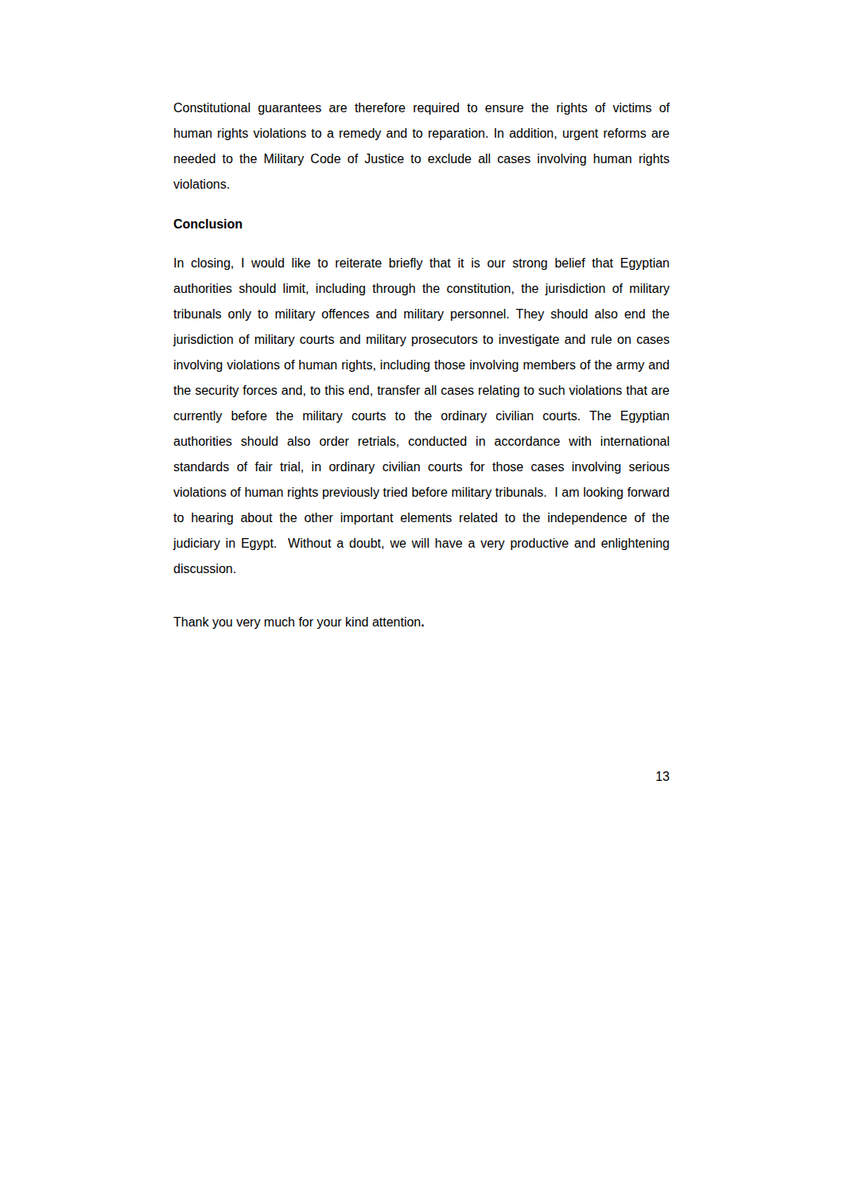Constitutional guarantees are therefore required to ensure the rights of victims of human rights violations to a remedy and to reparation. In addition, urgent reforms are needed to the Military Code of Justice to exclude all cases involving human rights violations.
Conclusion
In closing, I would like to reiterate briefly that it is our strong belief that Egyptian authorities should limit, including through the constitution, the jurisdiction of military tribunals only to military offences and military personnel. They should also end the jurisdiction of military courts and military prosecutors to investigate and rule on cases involving violations of human rights, including those involving members of the army and the security forces and, to this end, transfer all cases relating to such violations that are currently before the military courts to the ordinary civilian courts. The Egyptian authorities should also order retrials, conducted in accordance with international standards of fair trial, in ordinary civilian courts for those cases involving serious violations of human rights previously tried before military tribunals. I am looking forward to hearing about the other important elements related to the independence of the judiciary in Egypt. Without a doubt, we will have a very productive and enlightening discussion.
Thank you very much for your kind attention.
13